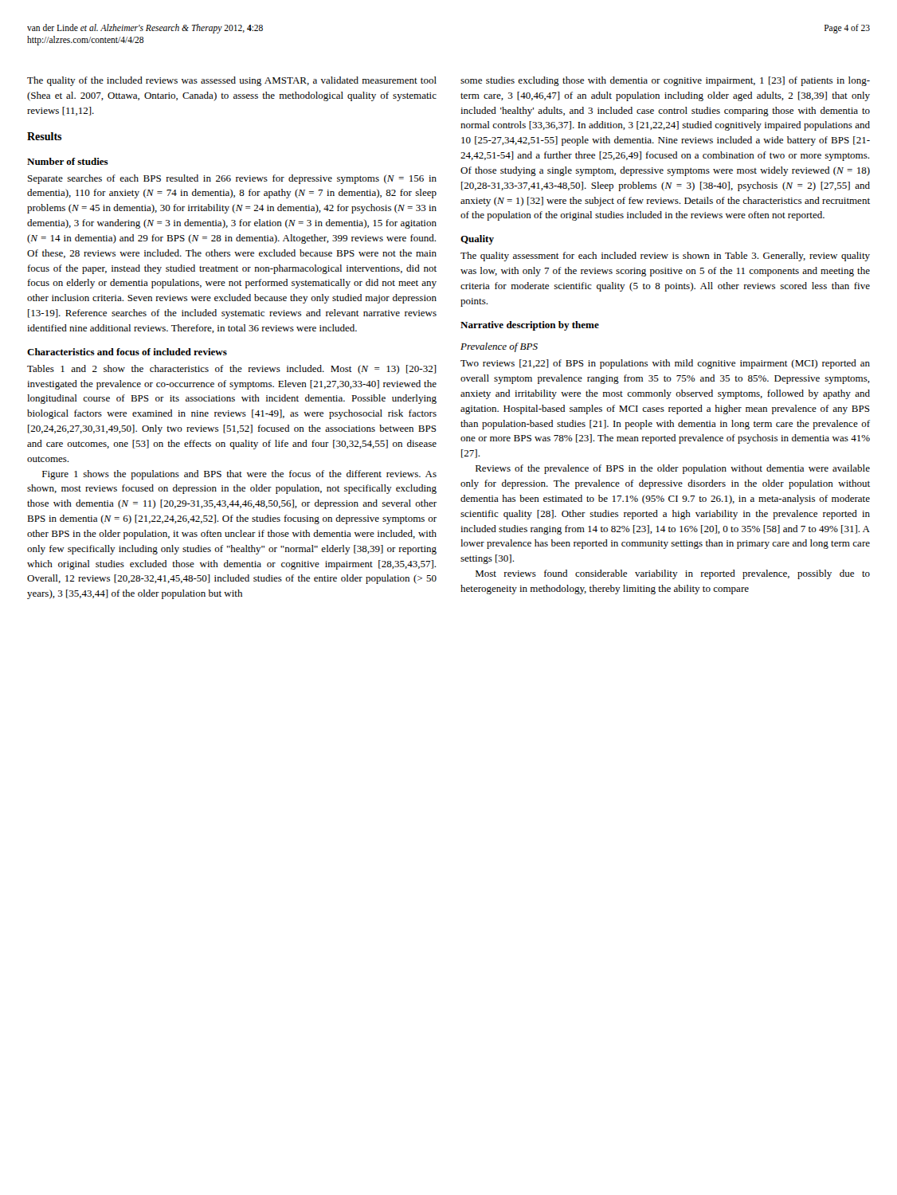van der Linde et al. Alzheimer's Research & Therapy 2012, 4:28
http://alzres.com/content/4/4/28
Page 4 of 23
The quality of the included reviews was assessed using AMSTAR, a validated measurement tool (Shea et al. 2007, Ottawa, Ontario, Canada) to assess the methodological quality of systematic reviews [11,12].
Results
Number of studies
Separate searches of each BPS resulted in 266 reviews for depressive symptoms (N = 156 in dementia), 110 for anxiety (N = 74 in dementia), 8 for apathy (N = 7 in dementia), 82 for sleep problems (N = 45 in dementia), 30 for irritability (N = 24 in dementia), 42 for psychosis (N = 33 in dementia), 3 for wandering (N = 3 in dementia), 3 for elation (N = 3 in dementia), 15 for agitation (N = 14 in dementia) and 29 for BPS (N = 28 in dementia). Altogether, 399 reviews were found. Of these, 28 reviews were included. The others were excluded because BPS were not the main focus of the paper, instead they studied treatment or non-pharmacological interventions, did not focus on elderly or dementia populations, were not performed systematically or did not meet any other inclusion criteria. Seven reviews were excluded because they only studied major depression [13-19]. Reference searches of the included systematic reviews and relevant narrative reviews identified nine additional reviews. Therefore, in total 36 reviews were included.
Characteristics and focus of included reviews
Tables 1 and 2 show the characteristics of the reviews included. Most (N = 13) [20-32] investigated the prevalence or co-occurrence of symptoms. Eleven [21,27,30,33-40] reviewed the longitudinal course of BPS or its associations with incident dementia. Possible underlying biological factors were examined in nine reviews [41-49], as were psychosocial risk factors [20,24,26,27,30,31,49,50]. Only two reviews [51,52] focused on the associations between BPS and care outcomes, one [53] on the effects on quality of life and four [30,32,54,55] on disease outcomes.
Figure 1 shows the populations and BPS that were the focus of the different reviews. As shown, most reviews focused on depression in the older population, not specifically excluding those with dementia (N = 11) [20,29-31,35,43,44,46,48,50,56], or depression and several other BPS in dementia (N = 6) [21,22,24,26,42,52]. Of the studies focusing on depressive symptoms or other BPS in the older population, it was often unclear if those with dementia were included, with only few specifically including only studies of "healthy" or "normal" elderly [38,39] or reporting which original studies excluded those with dementia or cognitive impairment [28,35,43,57]. Overall, 12 reviews [20,28-32,41,45,48-50] included studies of the entire older population (> 50 years), 3 [35,43,44] of the older population but with
some studies excluding those with dementia or cognitive impairment, 1 [23] of patients in long-term care, 3 [40,46,47] of an adult population including older aged adults, 2 [38,39] that only included 'healthy' adults, and 3 included case control studies comparing those with dementia to normal controls [33,36,37]. In addition, 3 [21,22,24] studied cognitively impaired populations and 10 [25-27,34,42,51-55] people with dementia. Nine reviews included a wide battery of BPS [21-24,42,51-54] and a further three [25,26,49] focused on a combination of two or more symptoms. Of those studying a single symptom, depressive symptoms were most widely reviewed (N = 18) [20,28-31,33-37,41,43-48,50]. Sleep problems (N = 3) [38-40], psychosis (N = 2) [27,55] and anxiety (N = 1) [32] were the subject of few reviews. Details of the characteristics and recruitment of the population of the original studies included in the reviews were often not reported.
Quality
The quality assessment for each included review is shown in Table 3. Generally, review quality was low, with only 7 of the reviews scoring positive on 5 of the 11 components and meeting the criteria for moderate scientific quality (5 to 8 points). All other reviews scored less than five points.
Narrative description by theme
Prevalence of BPS
Two reviews [21,22] of BPS in populations with mild cognitive impairment (MCI) reported an overall symptom prevalence ranging from 35 to 75% and 35 to 85%. Depressive symptoms, anxiety and irritability were the most commonly observed symptoms, followed by apathy and agitation. Hospital-based samples of MCI cases reported a higher mean prevalence of any BPS than population-based studies [21]. In people with dementia in long term care the prevalence of one or more BPS was 78% [23]. The mean reported prevalence of psychosis in dementia was 41% [27].
Reviews of the prevalence of BPS in the older population without dementia were available only for depression. The prevalence of depressive disorders in the older population without dementia has been estimated to be 17.1% (95% CI 9.7 to 26.1), in a meta-analysis of moderate scientific quality [28]. Other studies reported a high variability in the prevalence reported in included studies ranging from 14 to 82% [23], 14 to 16% [20], 0 to 35% [58] and 7 to 49% [31]. A lower prevalence has been reported in community settings than in primary care and long term care settings [30].
Most reviews found considerable variability in reported prevalence, possibly due to heterogeneity in methodology, thereby limiting the ability to compare